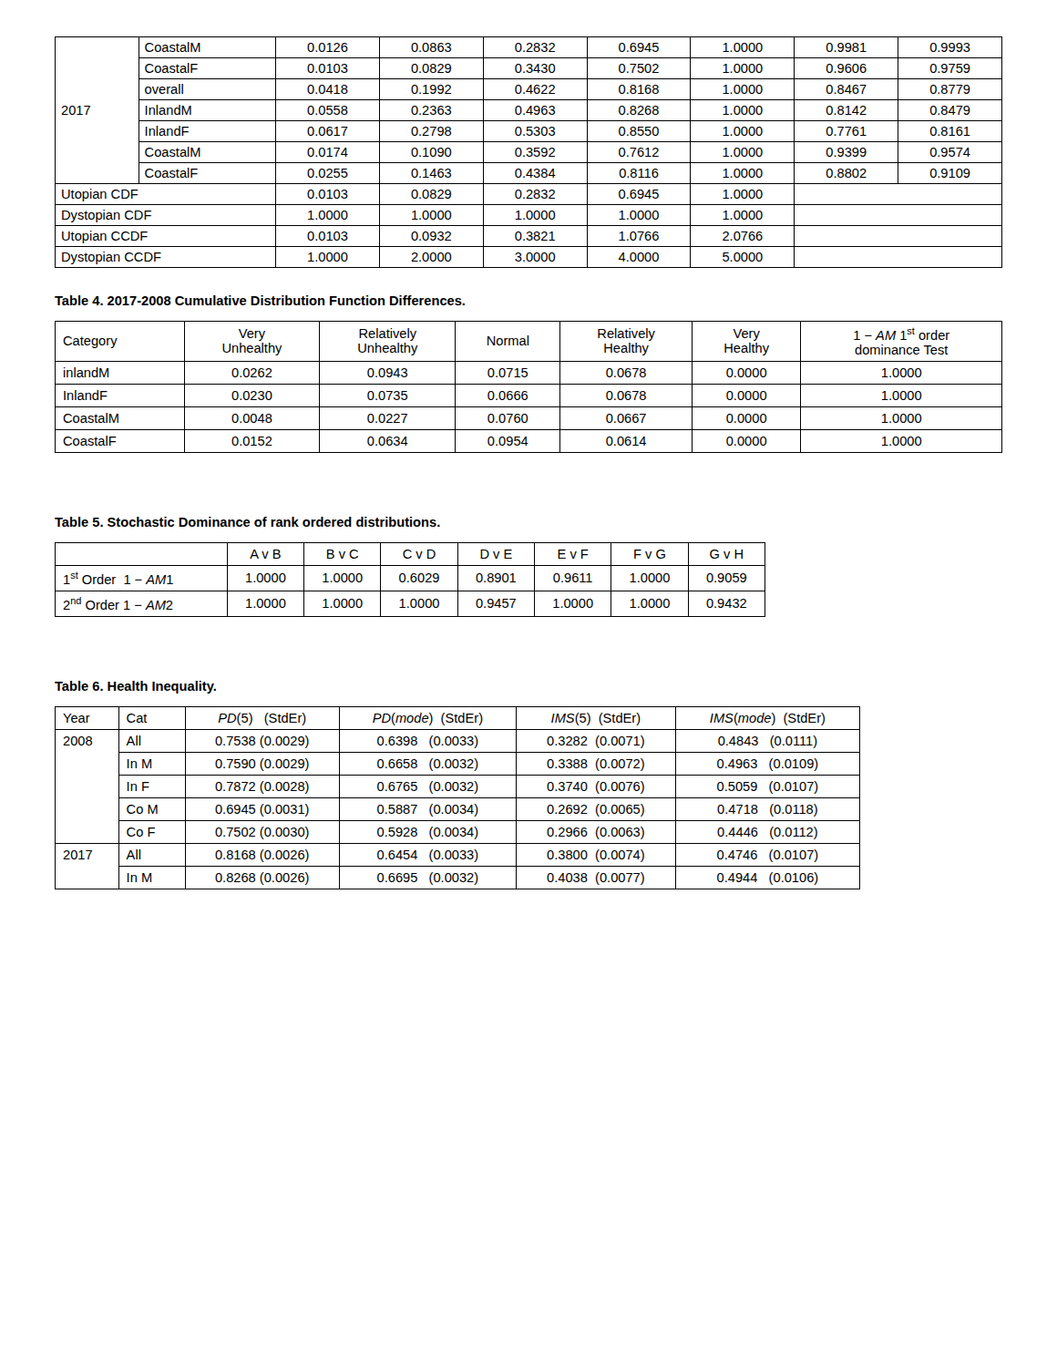| 2017 | CoastalM | 0.0126 | 0.0863 | 0.2832 | 0.6945 | 1.0000 | 0.9981 | 0.9993 |
| CoastalF | 0.0103 | 0.0829 | 0.3430 | 0.7502 | 1.0000 | 0.9606 | 0.9759 |
| overall | 0.0418 | 0.1992 | 0.4622 | 0.8168 | 1.0000 | 0.8467 | 0.8779 |
| InlandM | 0.0558 | 0.2363 | 0.4963 | 0.8268 | 1.0000 | 0.8142 | 0.8479 |
| InlandF | 0.0617 | 0.2798 | 0.5303 | 0.8550 | 1.0000 | 0.7761 | 0.8161 |
| CoastalM | 0.0174 | 0.1090 | 0.3592 | 0.7612 | 1.0000 | 0.9399 | 0.9574 |
| CoastalF | 0.0255 | 0.1463 | 0.4384 | 0.8116 | 1.0000 | 0.8802 | 0.9109 |
| Utopian CDF | 0.0103 | 0.0829 | 0.2832 | 0.6945 | 1.0000 | | |
| Dystopian CDF | 1.0000 | 1.0000 | 1.0000 | 1.0000 | 1.0000 | | |
| Utopian CCDF | 0.0103 | 0.0932 | 0.3821 | 1.0766 | 2.0766 | | |
| Dystopian CCDF | 1.0000 | 2.0000 | 3.0000 | 4.0000 | 5.0000 | | |
Table 4. 2017-2008 Cumulative Distribution Function Differences.
| Category | Very Unhealthy | Relatively Unhealthy | Normal | Relatively Healthy | Very Healthy | 1 − AM 1 st order dominance Test |
| inlandM | 0.0262 | 0.0943 | 0.0715 | 0.0678 | 0.0000 | 1.0000 |
| InlandF | 0.0230 | 0.0735 | 0.0666 | 0.0678 | 0.0000 | 1.0000 |
| CoastalM | 0.0048 | 0.0227 | 0.0760 | 0.0667 | 0.0000 | 1.0000 |
| CoastalF | 0.0152 | 0.0634 | 0.0954 | 0.0614 | 0.0000 | 1.0000 |
Table 5. Stochastic Dominance of rank ordered distributions.
| | A v B | B v C | C v D | D v E | E v F | F v G | G v H |
| 1 st Order 1 − AM 1 | 1.0000 | 1.0000 | 0.6029 | 0.8901 | 0.9611 | 1.0000 | 0.9059 |
| 2 nd Order 1 − AM 2 | 1.0000 | 1.0000 | 1.0000 | 0.9457 | 1.0000 | 1.0000 | 0.9432 |
Table 6. Health Inequality.
| Year | Cat | PD (5) (StdEr) | PD ( mode ) (StdEr) | IMS (5) (StdEr) | IMS ( mode ) (StdEr) |
| 2008 | All | 0.7538 (0.0029) | 0.6398 (0.0033) | 0.3282 (0.0071) | 0.4843 (0.0111) |
| In M | 0.7590 (0.0029) | 0.6658 (0.0032) | 0.3388 (0.0072) | 0.4963 (0.0109) |
| In F | 0.7872 (0.0028) | 0.6765 (0.0032) | 0.3740 (0.0076) | 0.5059 (0.0107) |
| Co M | 0.6945 (0.0031) | 0.5887 (0.0034) | 0.2692 (0.0065) | 0.4718 (0.0118) |
| Co F | 0.7502 (0.0030) | 0.5928 (0.0034) | 0.2966 (0.0063) | 0.4446 (0.0112) |
| 2017 | All | 0.8168 (0.0026) | 0.6454 (0.0033) | 0.3800 (0.0074) | 0.4746 (0.0107) |
| In M | 0.8268 (0.0026) | 0.6695 (0.0032) | 0.4038 (0.0077) | 0.4944 (0.0106) |